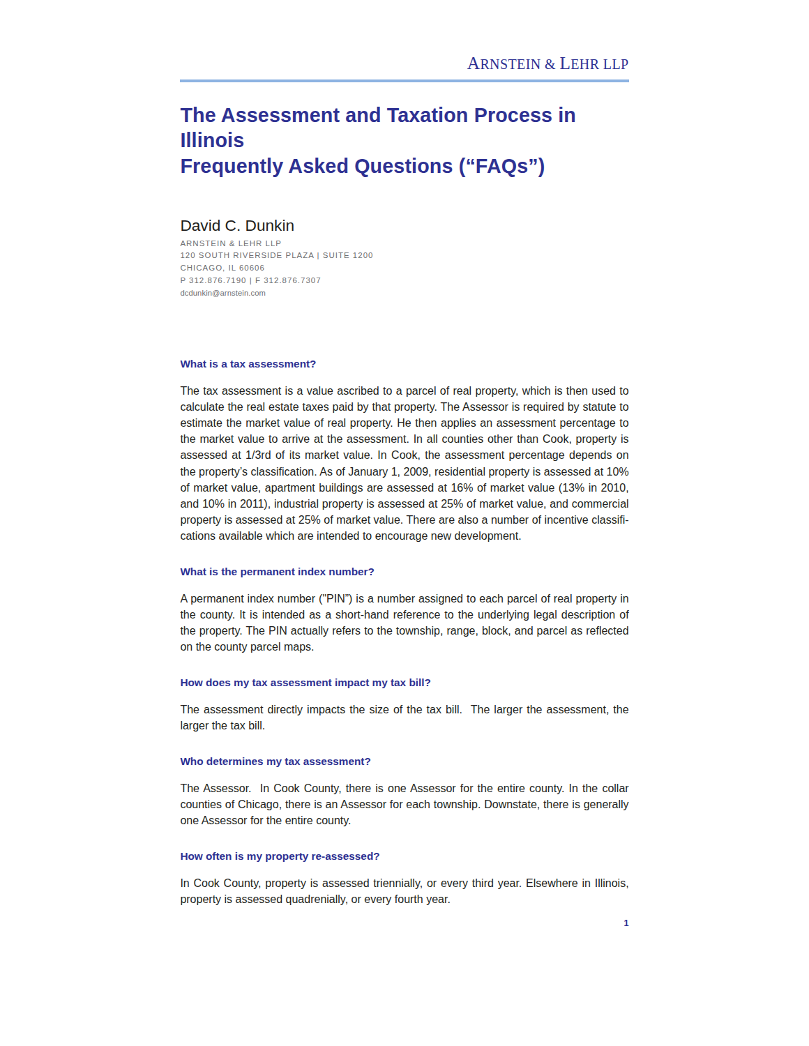ARNSTEIN & LEHR LLP
The Assessment and Taxation Process in Illinois
Frequently Asked Questions (“FAQs”)
David C. Dunkin
ARNSTEIN & LEHR LLP
120 SOUTH RIVERSIDE PLAZA | SUITE 1200
CHICAGO, IL 60606
P 312.876.7190 | F 312.876.7307
dcdunkin@arnstein.com
What is a tax assessment?
The tax assessment is a value ascribed to a parcel of real property, which is then used to calculate the real estate taxes paid by that property. The Assessor is required by statute to estimate the market value of real property. He then applies an assessment percentage to the market value to arrive at the assessment. In all counties other than Cook, property is assessed at 1/3rd of its market value. In Cook, the assessment percentage depends on the property’s classification. As of January 1, 2009, residential property is assessed at 10% of market value, apartment buildings are assessed at 16% of market value (13% in 2010, and 10% in 2011), industrial property is assessed at 25% of market value, and commercial property is assessed at 25% of market value. There are also a number of incentive classifications available which are intended to encourage new development.
What is the permanent index number?
A permanent index number ("PIN”) is a number assigned to each parcel of real property in the county. It is intended as a short-hand reference to the underlying legal description of the property. The PIN actually refers to the township, range, block, and parcel as reflected on the county parcel maps.
How does my tax assessment impact my tax bill?
The assessment directly impacts the size of the tax bill. The larger the assessment, the larger the tax bill.
Who determines my tax assessment?
The Assessor. In Cook County, there is one Assessor for the entire county. In the collar counties of Chicago, there is an Assessor for each township. Downstate, there is generally one Assessor for the entire county.
How often is my property re-assessed?
In Cook County, property is assessed triennially, or every third year. Elsewhere in Illinois, property is assessed quadrenially, or every fourth year.
1